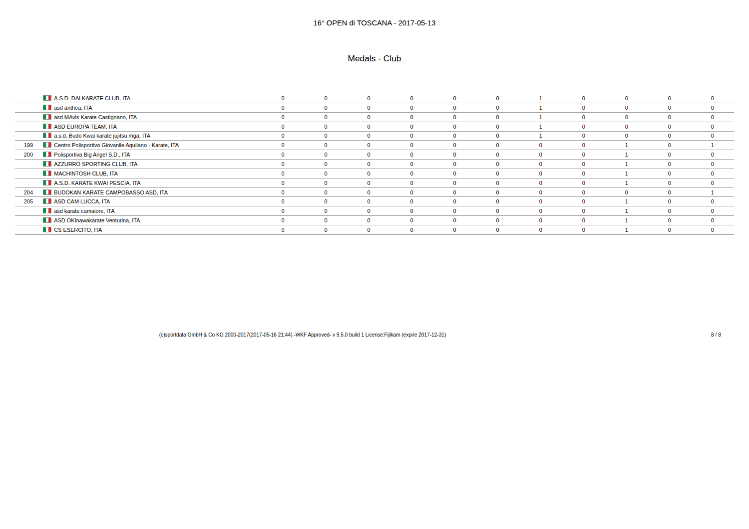16° OPEN di TOSCANA - 2017-05-13
Medals - Club
| | A.S.D. DAI KARATE CLUB, ITA | 0 | 0 | 0 | 0 | 0 | 0 | 1 | 0 | 0 | 0 | 0 |
| | asd anthea, ITA | 0 | 0 | 0 | 0 | 0 | 0 | 1 | 0 | 0 | 0 | 0 |
| | asd MAvis Karate Castignano, ITA | 0 | 0 | 0 | 0 | 0 | 0 | 1 | 0 | 0 | 0 | 0 |
| | ASD EUROPA TEAM, ITA | 0 | 0 | 0 | 0 | 0 | 0 | 1 | 0 | 0 | 0 | 0 |
| | a.s.d. Budo Kwai karate jujitsu mga, ITA | 0 | 0 | 0 | 0 | 0 | 0 | 1 | 0 | 0 | 0 | 0 |
| 199 | Centro Polisportivo Giovanile Aquilano - Karate, ITA | 0 | 0 | 0 | 0 | 0 | 0 | 0 | 0 | 1 | 0 | 1 |
| 200 | Polisportiva Big Angel S.D., ITA | 0 | 0 | 0 | 0 | 0 | 0 | 0 | 0 | 1 | 0 | 0 |
| | AZZURRO SPORTING CLUB, ITA | 0 | 0 | 0 | 0 | 0 | 0 | 0 | 0 | 1 | 0 | 0 |
| | MACHINTOSH CLUB, ITA | 0 | 0 | 0 | 0 | 0 | 0 | 0 | 0 | 1 | 0 | 0 |
| | A.S.D. KARATE KWAI PESCIA, ITA | 0 | 0 | 0 | 0 | 0 | 0 | 0 | 0 | 1 | 0 | 0 |
| 204 | BUDOKAN KARATE CAMPOBASSO ASD, ITA | 0 | 0 | 0 | 0 | 0 | 0 | 0 | 0 | 0 | 0 | 1 |
| 205 | ASD CAM LUCCA, ITA | 0 | 0 | 0 | 0 | 0 | 0 | 0 | 0 | 1 | 0 | 0 |
| | asd karate camaiore, ITA | 0 | 0 | 0 | 0 | 0 | 0 | 0 | 0 | 1 | 0 | 0 |
| | ASD OKInawakarate Venturina, ITA | 0 | 0 | 0 | 0 | 0 | 0 | 0 | 0 | 1 | 0 | 0 |
| | CS ESERCITO, ITA | 0 | 0 | 0 | 0 | 0 | 0 | 0 | 0 | 1 | 0 | 0 |
(c)sportdata GmbH & Co KG 2000-2017(2017-05-16 21:44) -WKF Approved- v 9.5.0 build 1 License:Fijlkam (expire 2017-12-31) 8 / 8